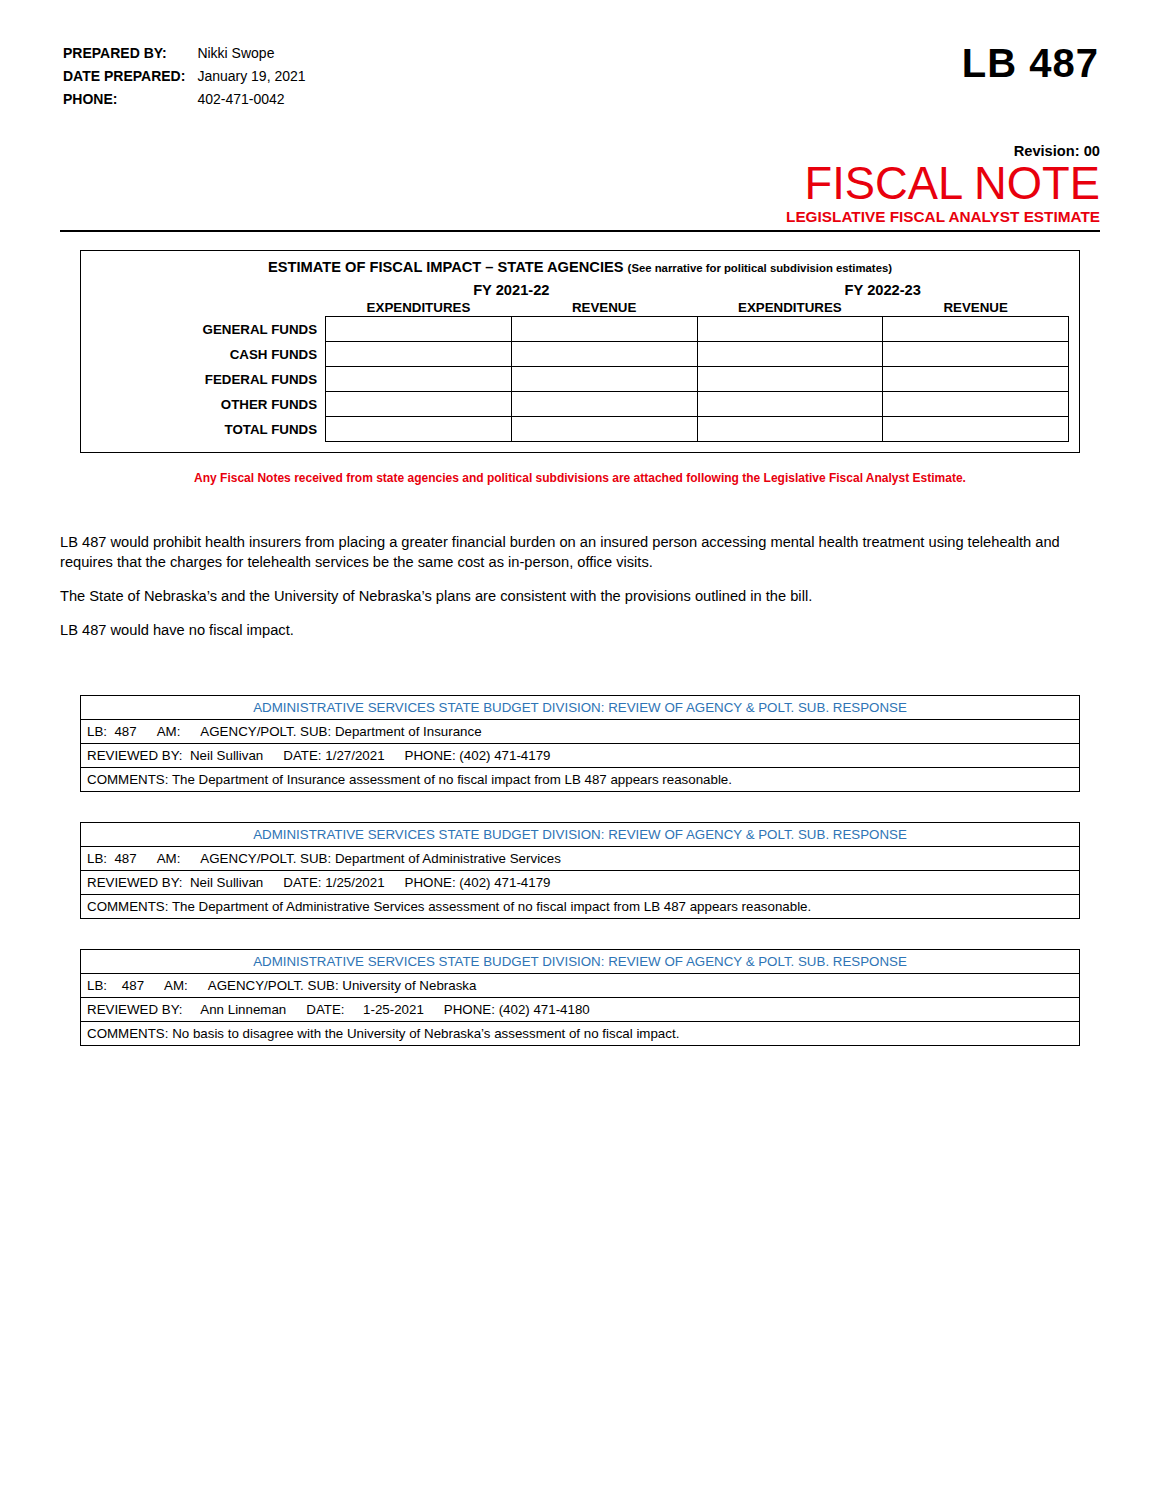| / PREPARED BY: / Nikki Swope / / DATE PREPARED: / January 19, 2021 / / PHONE: / 402-471-0042 / | LB 487 |
Revision: 00
FISCAL NOTE
LEGISLATIVE FISCAL ANALYST ESTIMATE
ESTIMATE OF FISCAL IMPACT – STATE AGENCIES (See narrative for political subdivision estimates)
| | FY 2021-22 | FY 2022-23 |
| --- | --- | --- |
| | EXPENDITURES | REVENUE | EXPENDITURES | REVENUE |
| GENERAL FUNDS | | | | |
| CASH FUNDS | | | | |
| FEDERAL FUNDS | | | | |
| OTHER FUNDS | | | | |
| TOTAL FUNDS | | | | |
Any Fiscal Notes received from state agencies and political subdivisions are attached following the Legislative Fiscal Analyst Estimate.
LB 487 would prohibit health insurers from placing a greater financial burden on an insured person accessing mental health treatment using telehealth and requires that the charges for telehealth services be the same cost as in-person, office visits.
The State of Nebraska’s and the University of Nebraska’s plans are consistent with the provisions outlined in the bill.
LB 487 would have no fiscal impact.
ADMINISTRATIVE SERVICES STATE BUDGET DIVISION: REVIEW OF AGENCY & POLT. SUB. RESPONSE
LB: 487 AM: AGENCY/POLT. SUB: Department of Insurance
REVIEWED BY: Neil Sullivan DATE: 1/27/2021 PHONE: (402) 471-4179
COMMENTS: The Department of Insurance assessment of no fiscal impact from LB 487 appears reasonable.
ADMINISTRATIVE SERVICES STATE BUDGET DIVISION: REVIEW OF AGENCY & POLT. SUB. RESPONSE
LB: 487 AM: AGENCY/POLT. SUB: Department of Administrative Services
REVIEWED BY: Neil Sullivan DATE: 1/25/2021 PHONE: (402) 471-4179
COMMENTS: The Department of Administrative Services assessment of no fiscal impact from LB 487 appears reasonable.
ADMINISTRATIVE SERVICES STATE BUDGET DIVISION: REVIEW OF AGENCY & POLT. SUB. RESPONSE
LB: 487 AM: AGENCY/POLT. SUB: University of Nebraska
REVIEWED BY: Ann Linneman DATE: 1-25-2021 PHONE: (402) 471-4180
COMMENTS: No basis to disagree with the University of Nebraska’s assessment of no fiscal impact.